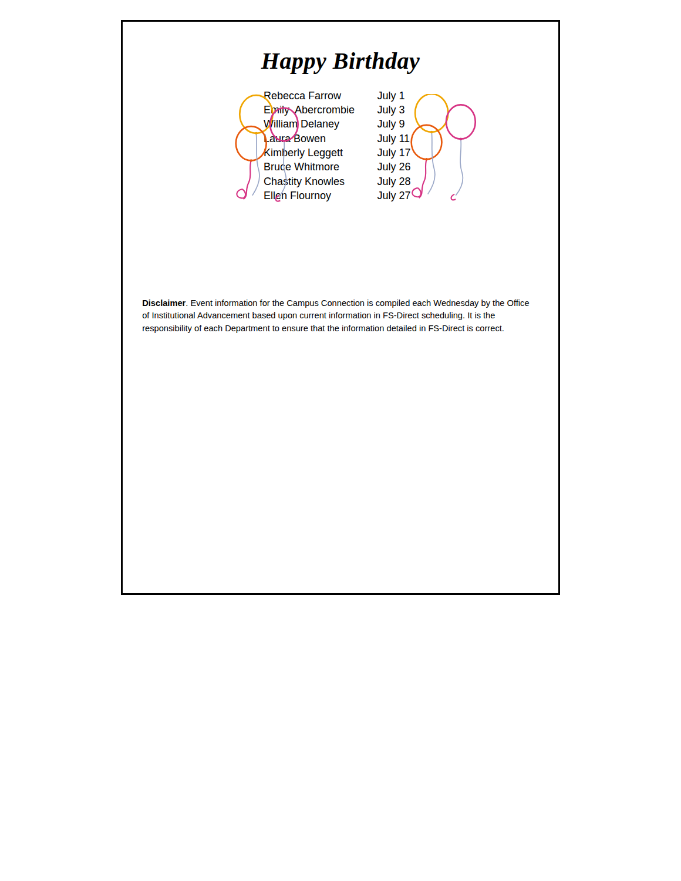Happy Birthday
| Rebecca Farrow | July 1 |
| Emily Abercrombie | July 3 |
| William Delaney | July 9 |
| Laura Bowen | July 11 |
| Kimberly Leggett | July 17 |
| Bruce Whitmore | July 26 |
| Chastity Knowles | July 28 |
| Ellen Flournoy | July 27 |
Disclaimer. Event information for the Campus Connection is compiled each Wednesday by the Office of Institutional Advancement based upon current information in FS-Direct scheduling. It is the responsibility of each Department to ensure that the information detailed in FS-Direct is correct.